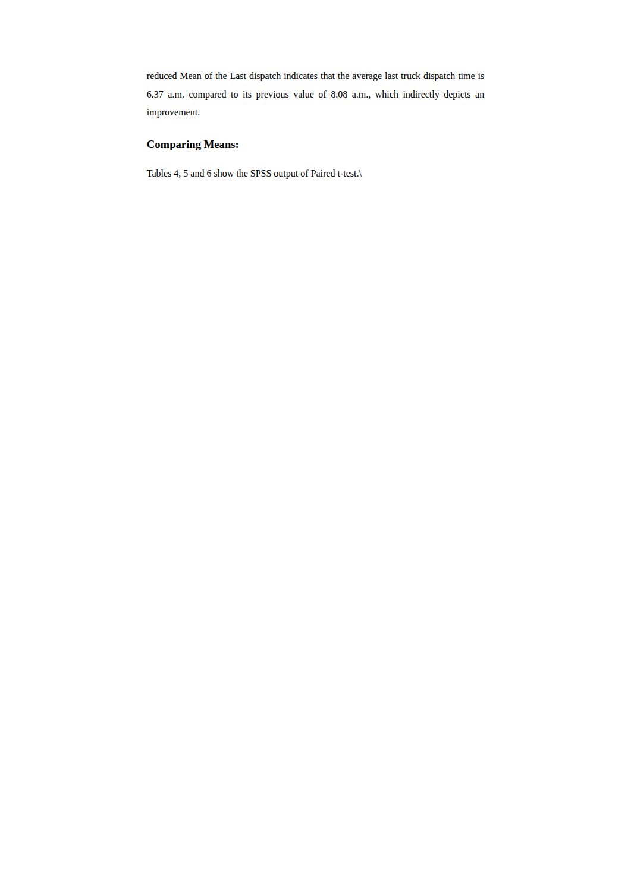reduced Mean of the Last dispatch indicates that the average last truck dispatch time is 6.37 a.m. compared to its previous value of 8.08 a.m., which indirectly depicts an improvement.
Comparing Means:
Tables 4, 5 and 6 show the SPSS output of Paired t-test.\